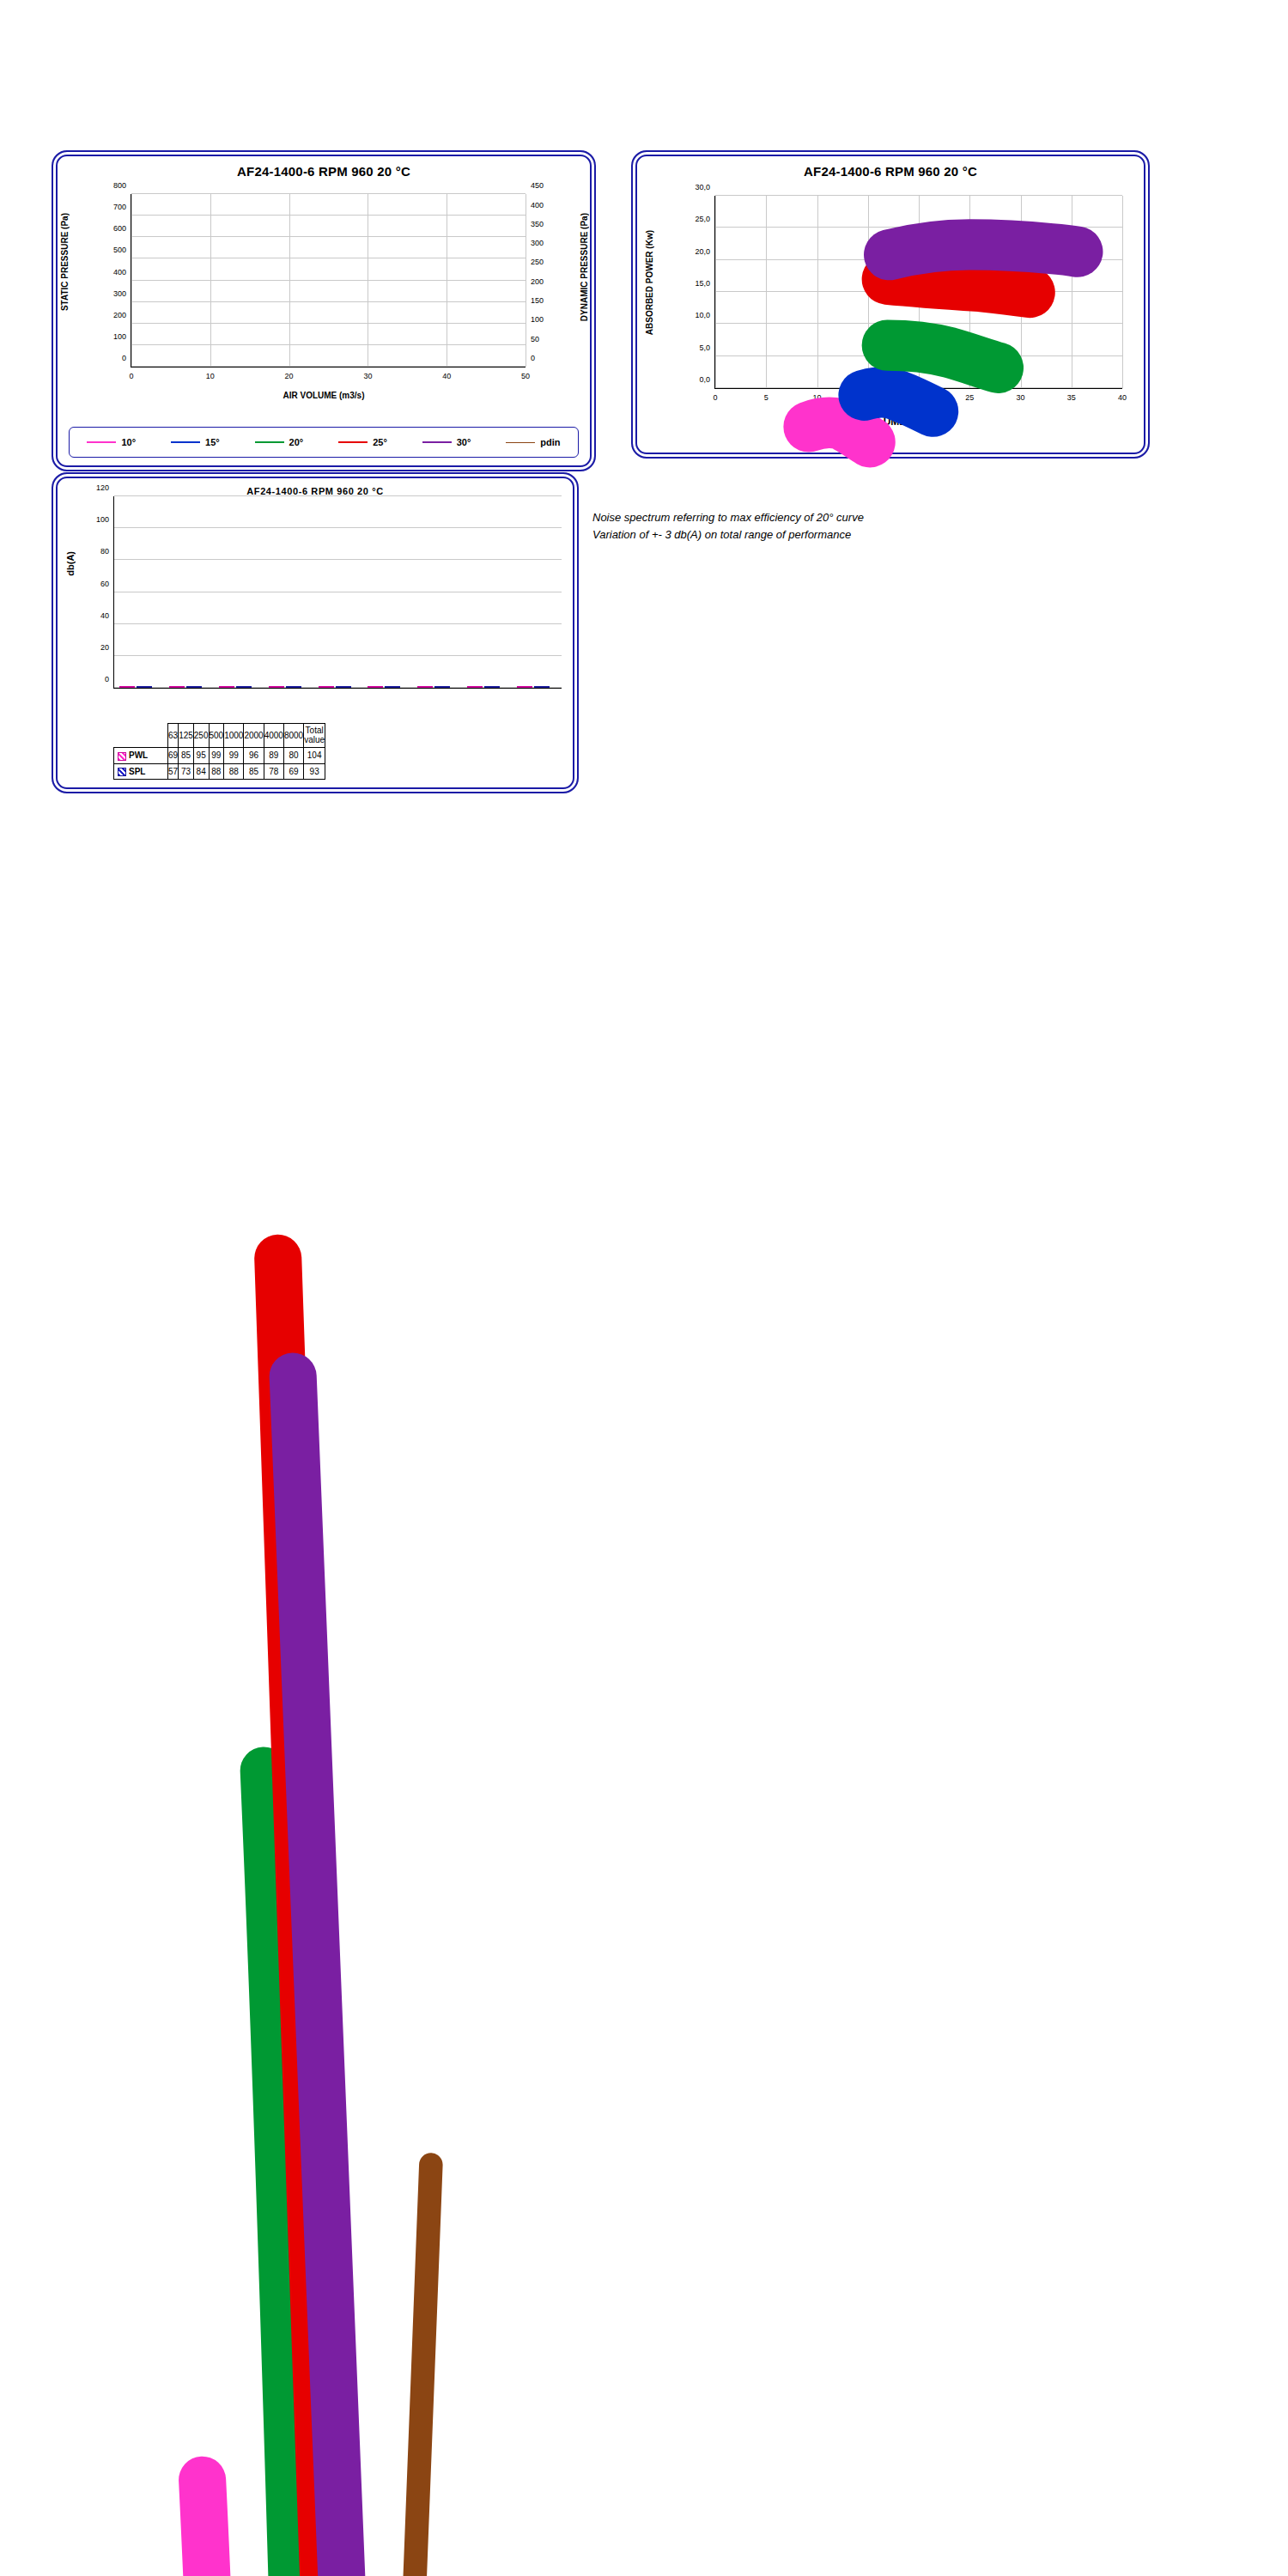AF24-1400-6 RPM 960 20 °C
STATIC PRESSURE (Pa)
DYNAMIC PRESSURE (Pa)
AIR VOLUME (m3/s)
0 100 200 300 400 500 600 700 800 0 50 100 150 200 250 300 350 400 450 0 10 20 30 40 50
10° 15° 20° 25° 30° pdin
AF24-1400-6 RPM 960 20 °C
ABSORBED POWER (Kw)
AIR VOLUME (m3/s)
0,0 5,0 10,0 15,0 20,0 25,0 30,0 0 5 10 15 20 25 30 35 40
AF24-1400-6 RPM 960 20 °C
db(A)
0 20 40 60 80 100 120
| | 63 | 125 | 250 | 500 | 1000 | 2000 | 4000 | 8000 | Total value |
| PWL | 69 | 85 | 95 | 99 | 99 | 96 | 89 | 80 | 104 |
| SPL | 57 | 73 | 84 | 88 | 88 | 85 | 78 | 69 | 93 |
Noise spectrum referring to max efficiency of 20° curve
Variation of +- 3 db(A) on total range of performance